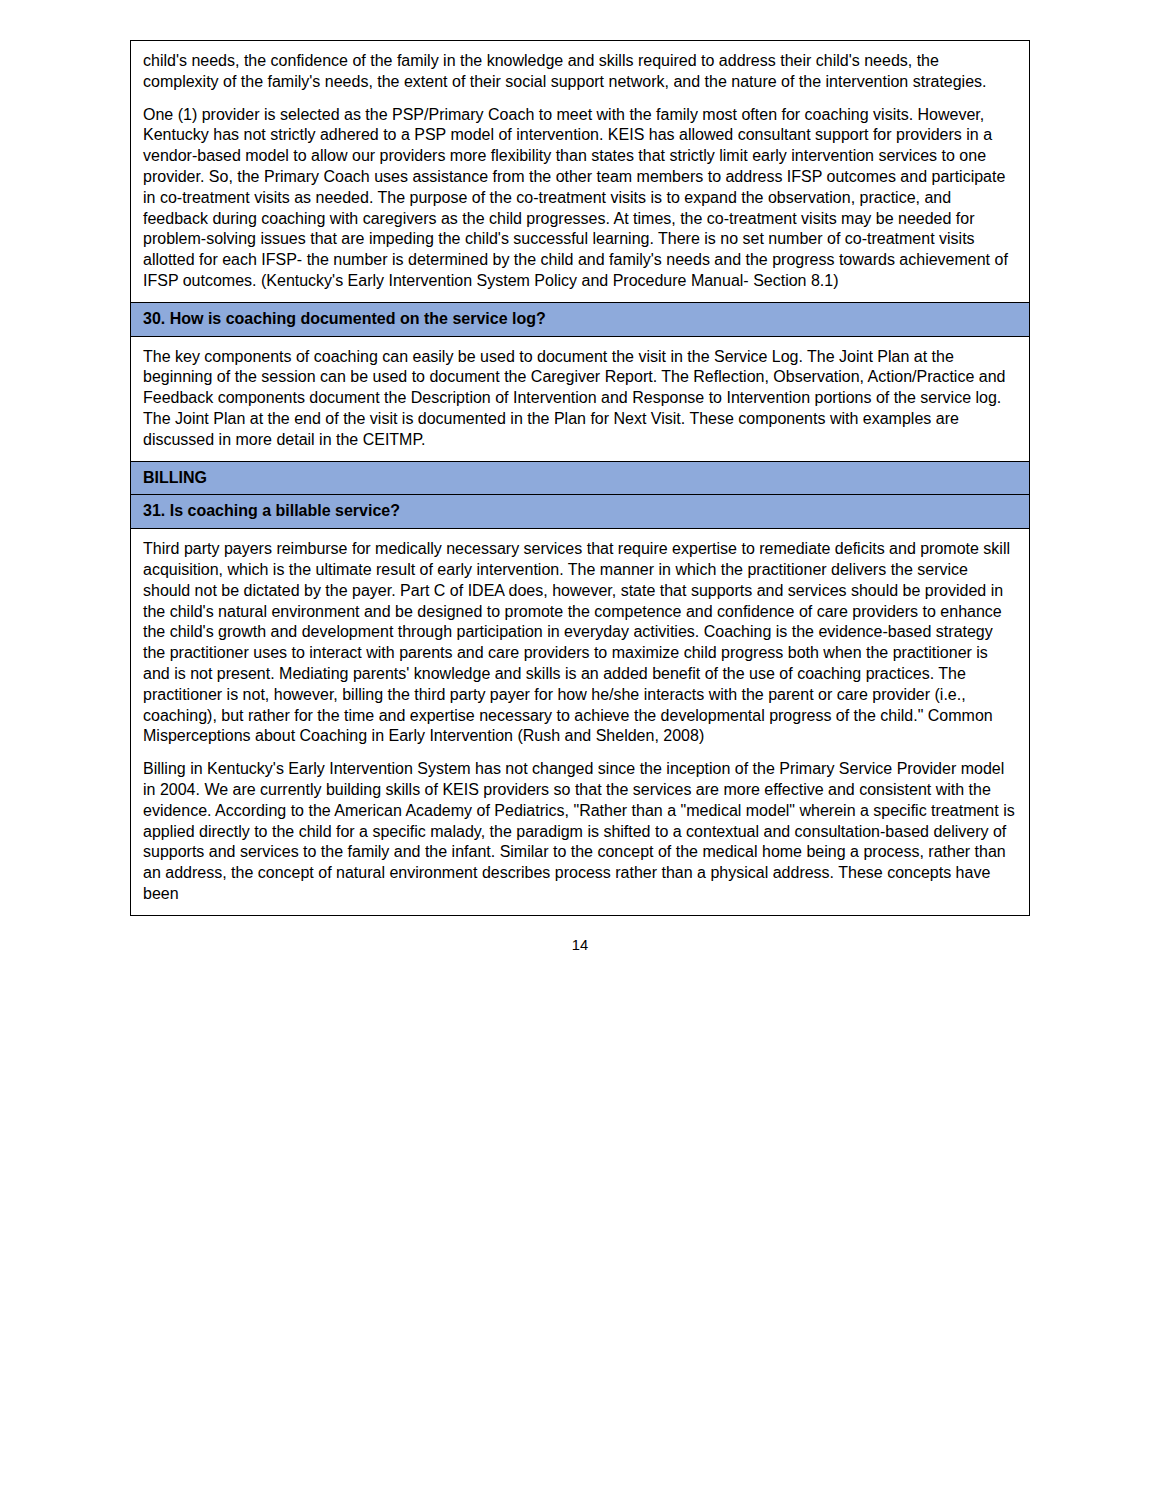child's needs, the confidence of the family in the knowledge and skills required to address their child's needs, the complexity of the family's needs, the extent of their social support network, and the nature of the intervention strategies.
One (1) provider is selected as the PSP/Primary Coach to meet with the family most often for coaching visits. However, Kentucky has not strictly adhered to a PSP model of intervention. KEIS has allowed consultant support for providers in a vendor-based model to allow our providers more flexibility than states that strictly limit early intervention services to one provider. So, the Primary Coach uses assistance from the other team members to address IFSP outcomes and participate in co-treatment visits as needed. The purpose of the co-treatment visits is to expand the observation, practice, and feedback during coaching with caregivers as the child progresses. At times, the co-treatment visits may be needed for problem-solving issues that are impeding the child's successful learning. There is no set number of co-treatment visits allotted for each IFSP- the number is determined by the child and family's needs and the progress towards achievement of IFSP outcomes. (Kentucky's Early Intervention System Policy and Procedure Manual- Section 8.1)
30. How is coaching documented on the service log?
The key components of coaching can easily be used to document the visit in the Service Log. The Joint Plan at the beginning of the session can be used to document the Caregiver Report. The Reflection, Observation, Action/Practice and Feedback components document the Description of Intervention and Response to Intervention portions of the service log. The Joint Plan at the end of the visit is documented in the Plan for Next Visit. These components with examples are discussed in more detail in the CEITMP.
BILLING
31. Is coaching a billable service?
Third party payers reimburse for medically necessary services that require expertise to remediate deficits and promote skill acquisition, which is the ultimate result of early intervention. The manner in which the practitioner delivers the service should not be dictated by the payer. Part C of IDEA does, however, state that supports and services should be provided in the child's natural environment and be designed to promote the competence and confidence of care providers to enhance the child's growth and development through participation in everyday activities. Coaching is the evidence-based strategy the practitioner uses to interact with parents and care providers to maximize child progress both when the practitioner is and is not present. Mediating parents' knowledge and skills is an added benefit of the use of coaching practices. The practitioner is not, however, billing the third party payer for how he/she interacts with the parent or care provider (i.e., coaching), but rather for the time and expertise necessary to achieve the developmental progress of the child." Common Misperceptions about Coaching in Early Intervention (Rush and Shelden, 2008)
Billing in Kentucky's Early Intervention System has not changed since the inception of the Primary Service Provider model in 2004. We are currently building skills of KEIS providers so that the services are more effective and consistent with the evidence. According to the American Academy of Pediatrics, "Rather than a "medical model" wherein a specific treatment is applied directly to the child for a specific malady, the paradigm is shifted to a contextual and consultation-based delivery of supports and services to the family and the infant. Similar to the concept of the medical home being a process, rather than an address, the concept of natural environment describes process rather than a physical address. These concepts have been
14